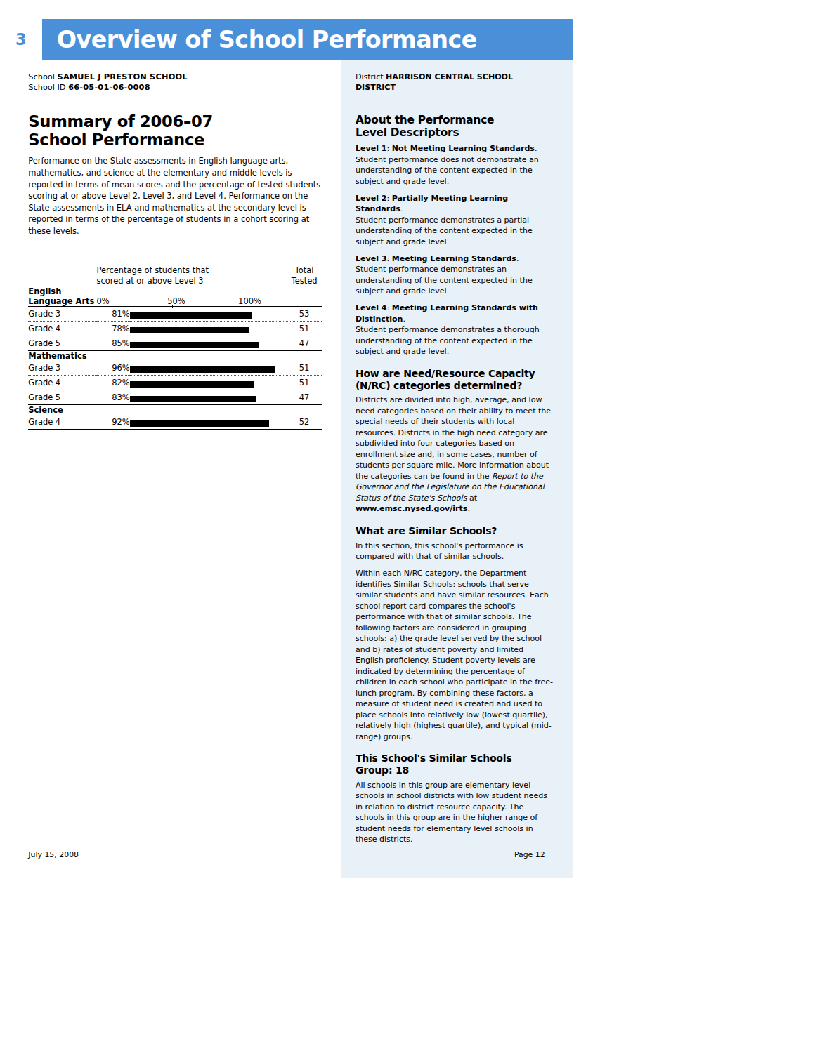3
Overview of School Performance
School SAMUEL J PRESTON SCHOOL
School ID 66-05-01-06-0008
Summary of 2006–07
School Performance
Performance on the State assessments in English language arts, mathematics, and science at the elementary and middle levels is reported in terms of mean scores and the percentage of tested students scoring at or above Level 2, Level 3, and Level 4. Performance on the State assessments in ELA and mathematics at the secondary level is reported in terms of the percentage of students in a cohort scoring at these levels.
| | Percentage of students that scored at or above Level 3 | Total Tested |
| English Language Arts | 0% 50% 100% | |
| Grade 3 | 81% | | 53 |
| Grade 4 | 78% | | 51 |
| Grade 5 | 85% | | 47 |
| Mathematics | |
| Grade 3 | 96% | | 51 |
| Grade 4 | 82% | | 51 |
| Grade 5 | 83% | | 47 |
| Science | |
| Grade 4 | 92% | | 52 |
District HARRISON CENTRAL SCHOOL DISTRICT
About the Performance
Level Descriptors
Level 1: Not Meeting Learning Standards.
Student performance does not demonstrate an understanding of the content expected in the subject and grade level.
Level 2: Partially Meeting Learning Standards.
Student performance demonstrates a partial understanding of the content expected in the subject and grade level.
Level 3: Meeting Learning Standards.
Student performance demonstrates an understanding of the content expected in the subject and grade level.
Level 4: Meeting Learning Standards with Distinction.
Student performance demonstrates a thorough understanding of the content expected in the subject and grade level.
How are Need/Resource Capacity
(N/RC) categories determined?
Districts are divided into high, average, and low need categories based on their ability to meet the special needs of their students with local resources. Districts in the high need category are subdivided into four categories based on enrollment size and, in some cases, number of students per square mile. More information about the categories can be found in the Report to the Governor and the Legislature on the Educational Status of the State's Schools at www.emsc.nysed.gov/irts.
What are Similar Schools?
In this section, this school's performance is compared with that of similar schools.
Within each N/RC category, the Department identifies Similar Schools: schools that serve similar students and have similar resources. Each school report card compares the school's performance with that of similar schools. The following factors are considered in grouping schools: a) the grade level served by the school and b) rates of student poverty and limited English proficiency. Student poverty levels are indicated by determining the percentage of children in each school who participate in the free-lunch program. By combining these factors, a measure of student need is created and used to place schools into relatively low (lowest quartile), relatively high (highest quartile), and typical (mid-range) groups.
This School's Similar Schools
Group: 18
All schools in this group are elementary level schools in school districts with low student needs in relation to district resource capacity. The schools in this group are in the higher range of student needs for elementary level schools in these districts.
July 15, 2008
Page 12